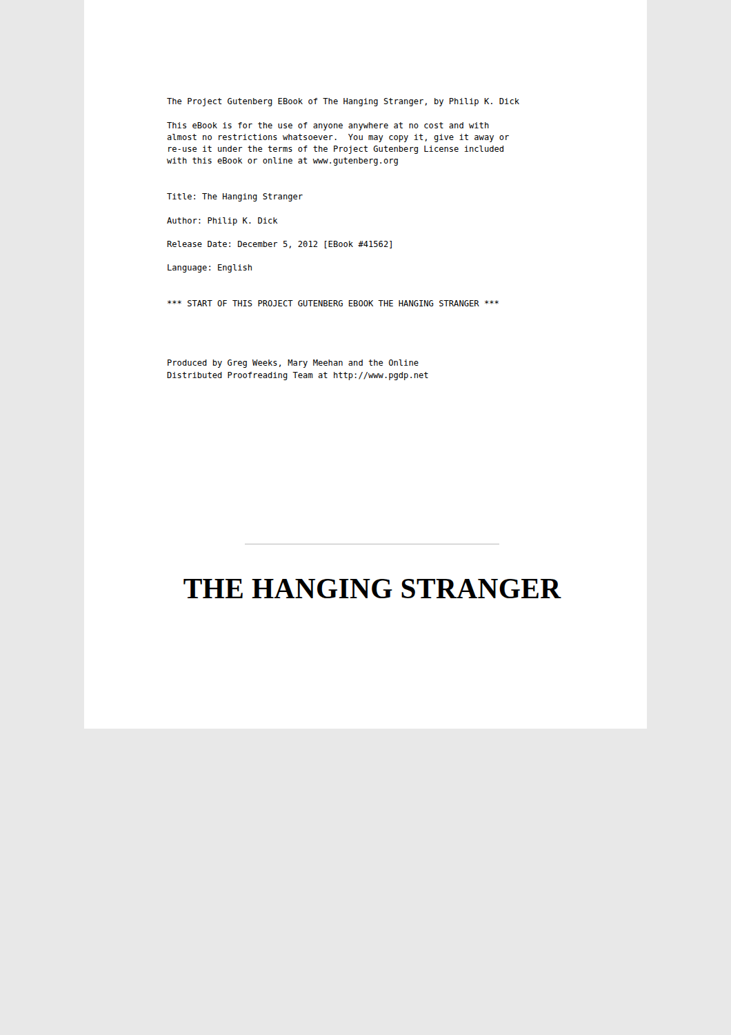The Project Gutenberg EBook of The Hanging Stranger, by Philip K. Dick

This eBook is for the use of anyone anywhere at no cost and with
almost no restrictions whatsoever.  You may copy it, give it away or
re-use it under the terms of the Project Gutenberg License included
with this eBook or online at www.gutenberg.org


Title: The Hanging Stranger

Author: Philip K. Dick

Release Date: December 5, 2012 [EBook #41562]

Language: English


*** START OF THIS PROJECT GUTENBERG EBOOK THE HANGING STRANGER ***




Produced by Greg Weeks, Mary Meehan and the Online
Distributed Proofreading Team at http://www.pgdp.net
THE HANGING STRANGER